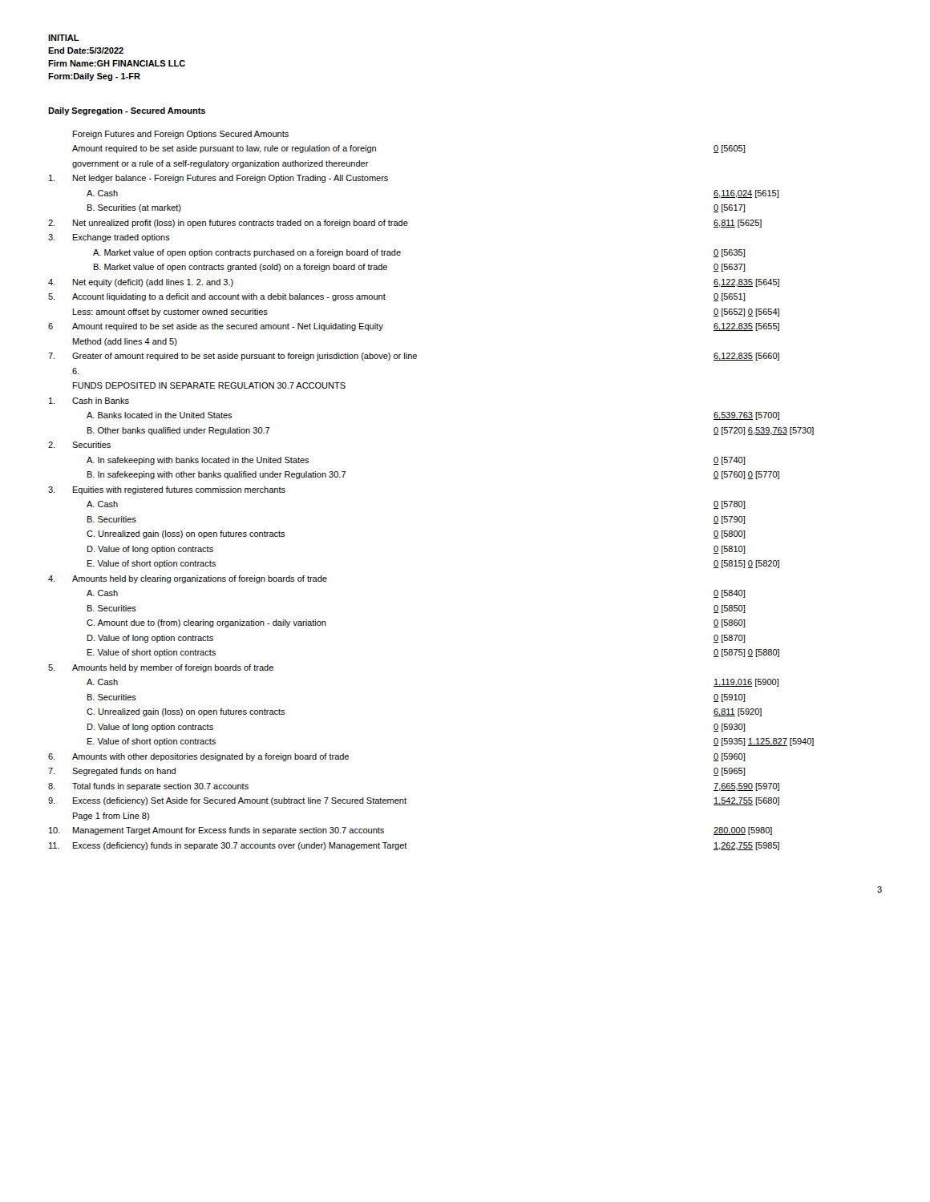INITIAL
End Date:5/3/2022
Firm Name:GH FINANCIALS LLC
Form:Daily Seg - 1-FR
Daily Segregation - Secured Amounts
| | Foreign Futures and Foreign Options Secured Amounts | |
| | Amount required to be set aside pursuant to law, rule or regulation of a foreign | 0 [5605] |
| | government or a rule of a self-regulatory organization authorized thereunder | |
| 1. | Net ledger balance - Foreign Futures and Foreign Option Trading - All Customers | |
| | A. Cash | 6,116,024 [5615] |
| | B. Securities (at market) | 0 [5617] |
| 2. | Net unrealized profit (loss) in open futures contracts traded on a foreign board of trade | 6,811 [5625] |
| 3. | Exchange traded options | |
| | A. Market value of open option contracts purchased on a foreign board of trade | 0 [5635] |
| | B. Market value of open contracts granted (sold) on a foreign board of trade | 0 [5637] |
| 4. | Net equity (deficit) (add lines 1. 2. and 3.) | 6,122,835 [5645] |
| 5. | Account liquidating to a deficit and account with a debit balances - gross amount | 0 [5651] |
| | Less: amount offset by customer owned securities | 0 [5652] 0 [5654] |
| 6 | Amount required to be set aside as the secured amount - Net Liquidating Equity | 6,122,835 [5655] |
| | Method (add lines 4 and 5) | |
| 7. | Greater of amount required to be set aside pursuant to foreign jurisdiction (above) or line | 6,122,835 [5660] |
| | 6. | |
| | FUNDS DEPOSITED IN SEPARATE REGULATION 30.7 ACCOUNTS | |
| 1. | Cash in Banks | |
| | A. Banks located in the United States | 6,539,763 [5700] |
| | B. Other banks qualified under Regulation 30.7 | 0 [5720] 6,539,763 [5730] |
| 2. | Securities | |
| | A. In safekeeping with banks located in the United States | 0 [5740] |
| | B. In safekeeping with other banks qualified under Regulation 30.7 | 0 [5760] 0 [5770] |
| 3. | Equities with registered futures commission merchants | |
| | A. Cash | 0 [5780] |
| | B. Securities | 0 [5790] |
| | C. Unrealized gain (loss) on open futures contracts | 0 [5800] |
| | D. Value of long option contracts | 0 [5810] |
| | E. Value of short option contracts | 0 [5815] 0 [5820] |
| 4. | Amounts held by clearing organizations of foreign boards of trade | |
| | A. Cash | 0 [5840] |
| | B. Securities | 0 [5850] |
| | C. Amount due to (from) clearing organization - daily variation | 0 [5860] |
| | D. Value of long option contracts | 0 [5870] |
| | E. Value of short option contracts | 0 [5875] 0 [5880] |
| 5. | Amounts held by member of foreign boards of trade | |
| | A. Cash | 1,119,016 [5900] |
| | B. Securities | 0 [5910] |
| | C. Unrealized gain (loss) on open futures contracts | 6,811 [5920] |
| | D. Value of long option contracts | 0 [5930] |
| | E. Value of short option contracts | 0 [5935] 1,125,827 [5940] |
| 6. | Amounts with other depositories designated by a foreign board of trade | 0 [5960] |
| 7. | Segregated funds on hand | 0 [5965] |
| 8. | Total funds in separate section 30.7 accounts | 7,665,590 [5970] |
| 9. | Excess (deficiency) Set Aside for Secured Amount (subtract line 7 Secured Statement | 1,542,755 [5680] |
| | Page 1 from Line 8) | |
| 10. | Management Target Amount for Excess funds in separate section 30.7 accounts | 280,000 [5980] |
| 11. | Excess (deficiency) funds in separate 30.7 accounts over (under) Management Target | 1,262,755 [5985] |
3